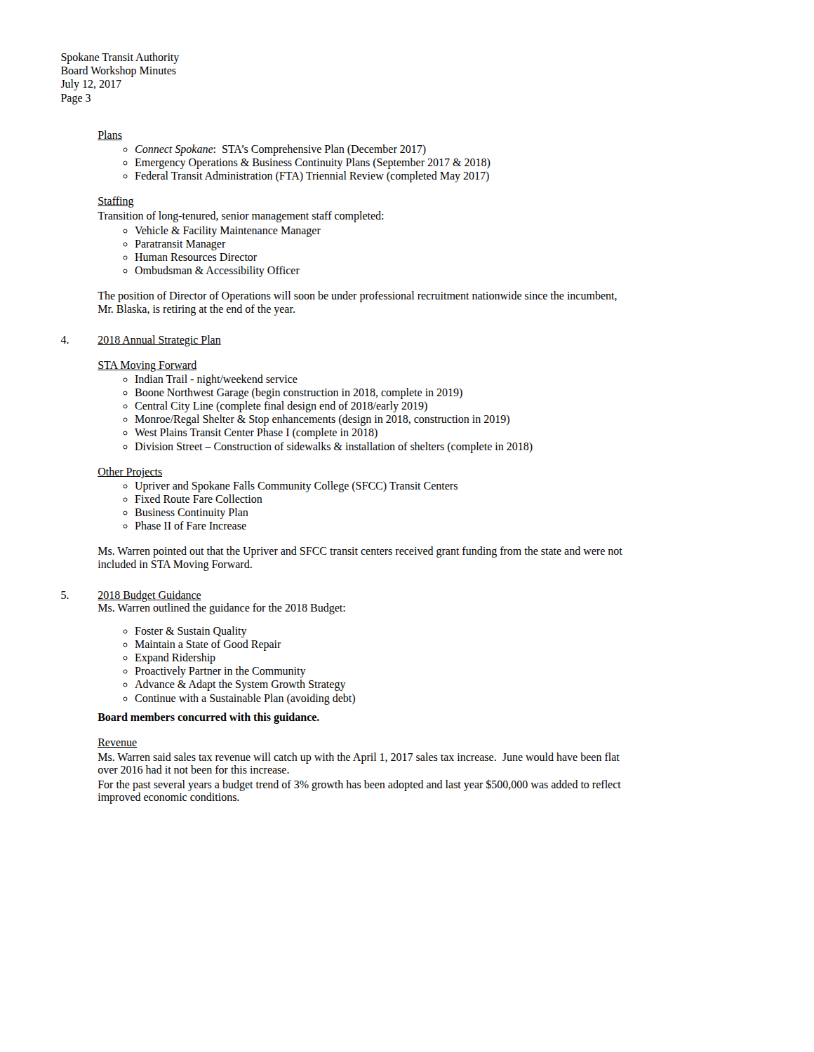Spokane Transit Authority
Board Workshop Minutes
July 12, 2017
Page 3
Plans
Connect Spokane: STA’s Comprehensive Plan (December 2017)
Emergency Operations & Business Continuity Plans (September 2017 & 2018)
Federal Transit Administration (FTA) Triennial Review (completed May 2017)
Staffing
Transition of long-tenured, senior management staff completed:
Vehicle & Facility Maintenance Manager
Paratransit Manager
Human Resources Director
Ombudsman & Accessibility Officer
The position of Director of Operations will soon be under professional recruitment nationwide since the incumbent, Mr. Blaska, is retiring at the end of the year.
4. 2018 Annual Strategic Plan
STA Moving Forward
Indian Trail - night/weekend service
Boone Northwest Garage (begin construction in 2018, complete in 2019)
Central City Line (complete final design end of 2018/early 2019)
Monroe/Regal Shelter & Stop enhancements (design in 2018, construction in 2019)
West Plains Transit Center Phase I (complete in 2018)
Division Street – Construction of sidewalks & installation of shelters (complete in 2018)
Other Projects
Upriver and Spokane Falls Community College (SFCC) Transit Centers
Fixed Route Fare Collection
Business Continuity Plan
Phase II of Fare Increase
Ms. Warren pointed out that the Upriver and SFCC transit centers received grant funding from the state and were not included in STA Moving Forward.
5. 2018 Budget Guidance
Ms. Warren outlined the guidance for the 2018 Budget:
Foster & Sustain Quality
Maintain a State of Good Repair
Expand Ridership
Proactively Partner in the Community
Advance & Adapt the System Growth Strategy
Continue with a Sustainable Plan (avoiding debt)
Board members concurred with this guidance.
Revenue
Ms. Warren said sales tax revenue will catch up with the April 1, 2017 sales tax increase. June would have been flat over 2016 had it not been for this increase.
For the past several years a budget trend of 3% growth has been adopted and last year $500,000 was added to reflect improved economic conditions.